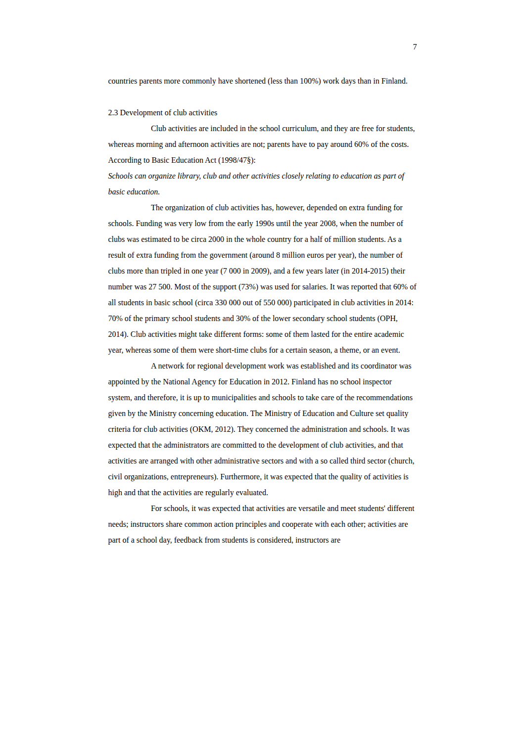7
countries parents more commonly have shortened (less than 100%) work days than in Finland.
2.3 Development of club activities
Club activities are included in the school curriculum, and they are free for students, whereas morning and afternoon activities are not; parents have to pay around 60% of the costs. According to Basic Education Act (1998/47§):
Schools can organize library, club and other activities closely relating to education as part of basic education.
The organization of club activities has, however, depended on extra funding for schools. Funding was very low from the early 1990s until the year 2008, when the number of clubs was estimated to be circa 2000 in the whole country for a half of million students. As a result of extra funding from the government (around 8 million euros per year), the number of clubs more than tripled in one year (7 000 in 2009), and a few years later (in 2014-2015) their number was 27 500. Most of the support (73%) was used for salaries. It was reported that 60% of all students in basic school (circa 330 000 out of 550 000) participated in club activities in 2014: 70% of the primary school students and 30% of the lower secondary school students (OPH, 2014). Club activities might take different forms: some of them lasted for the entire academic year, whereas some of them were short-time clubs for a certain season, a theme, or an event.
A network for regional development work was established and its coordinator was appointed by the National Agency for Education in 2012. Finland has no school inspector system, and therefore, it is up to municipalities and schools to take care of the recommendations given by the Ministry concerning education. The Ministry of Education and Culture set quality criteria for club activities (OKM, 2012). They concerned the administration and schools. It was expected that the administrators are committed to the development of club activities, and that activities are arranged with other administrative sectors and with a so called third sector (church, civil organizations, entrepreneurs). Furthermore, it was expected that the quality of activities is high and that the activities are regularly evaluated.
For schools, it was expected that activities are versatile and meet students' different needs; instructors share common action principles and cooperate with each other; activities are part of a school day, feedback from students is considered, instructors are